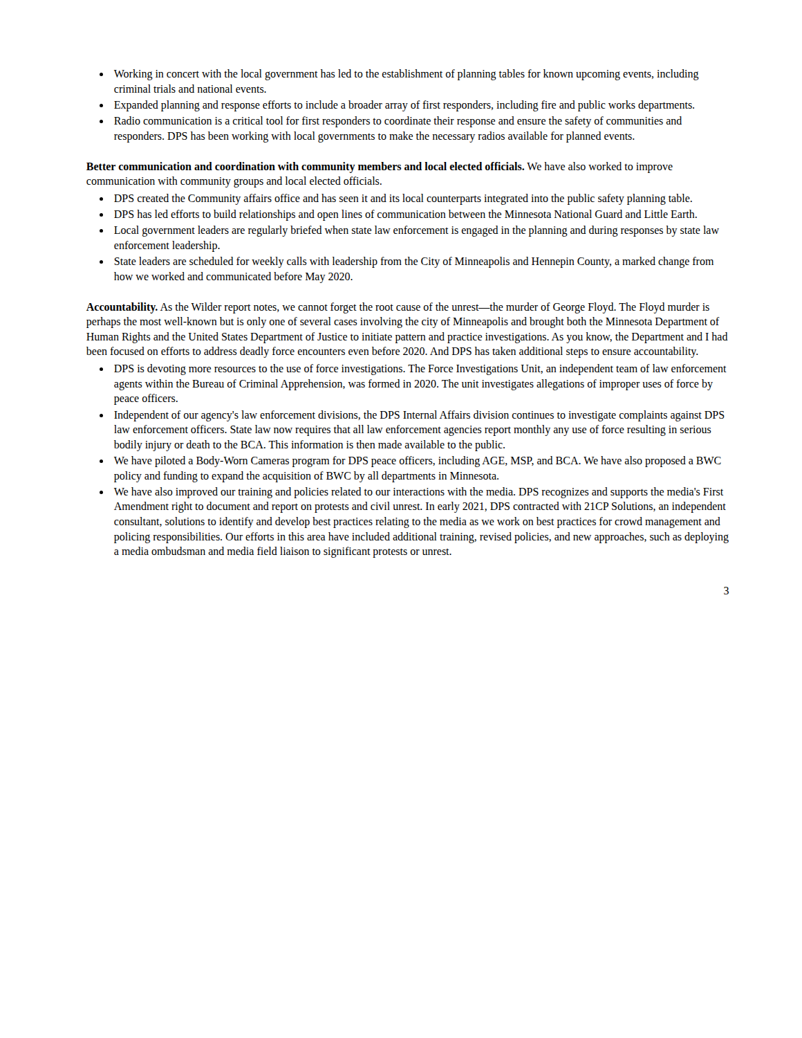Working in concert with the local government has led to the establishment of planning tables for known upcoming events, including criminal trials and national events.
Expanded planning and response efforts to include a broader array of first responders, including fire and public works departments.
Radio communication is a critical tool for first responders to coordinate their response and ensure the safety of communities and responders. DPS has been working with local governments to make the necessary radios available for planned events.
Better communication and coordination with community members and local elected officials. We have also worked to improve communication with community groups and local elected officials.
DPS created the Community affairs office and has seen it and its local counterparts integrated into the public safety planning table.
DPS has led efforts to build relationships and open lines of communication between the Minnesota National Guard and Little Earth.
Local government leaders are regularly briefed when state law enforcement is engaged in the planning and during responses by state law enforcement leadership.
State leaders are scheduled for weekly calls with leadership from the City of Minneapolis and Hennepin County, a marked change from how we worked and communicated before May 2020.
Accountability. As the Wilder report notes, we cannot forget the root cause of the unrest—the murder of George Floyd. The Floyd murder is perhaps the most well-known but is only one of several cases involving the city of Minneapolis and brought both the Minnesota Department of Human Rights and the United States Department of Justice to initiate pattern and practice investigations. As you know, the Department and I had been focused on efforts to address deadly force encounters even before 2020. And DPS has taken additional steps to ensure accountability.
DPS is devoting more resources to the use of force investigations. The Force Investigations Unit, an independent team of law enforcement agents within the Bureau of Criminal Apprehension, was formed in 2020. The unit investigates allegations of improper uses of force by peace officers.
Independent of our agency's law enforcement divisions, the DPS Internal Affairs division continues to investigate complaints against DPS law enforcement officers. State law now requires that all law enforcement agencies report monthly any use of force resulting in serious bodily injury or death to the BCA. This information is then made available to the public.
We have piloted a Body-Worn Cameras program for DPS peace officers, including AGE, MSP, and BCA. We have also proposed a BWC policy and funding to expand the acquisition of BWC by all departments in Minnesota.
We have also improved our training and policies related to our interactions with the media. DPS recognizes and supports the media's First Amendment right to document and report on protests and civil unrest. In early 2021, DPS contracted with 21CP Solutions, an independent consultant, solutions to identify and develop best practices relating to the media as we work on best practices for crowd management and policing responsibilities. Our efforts in this area have included additional training, revised policies, and new approaches, such as deploying a media ombudsman and media field liaison to significant protests or unrest.
3